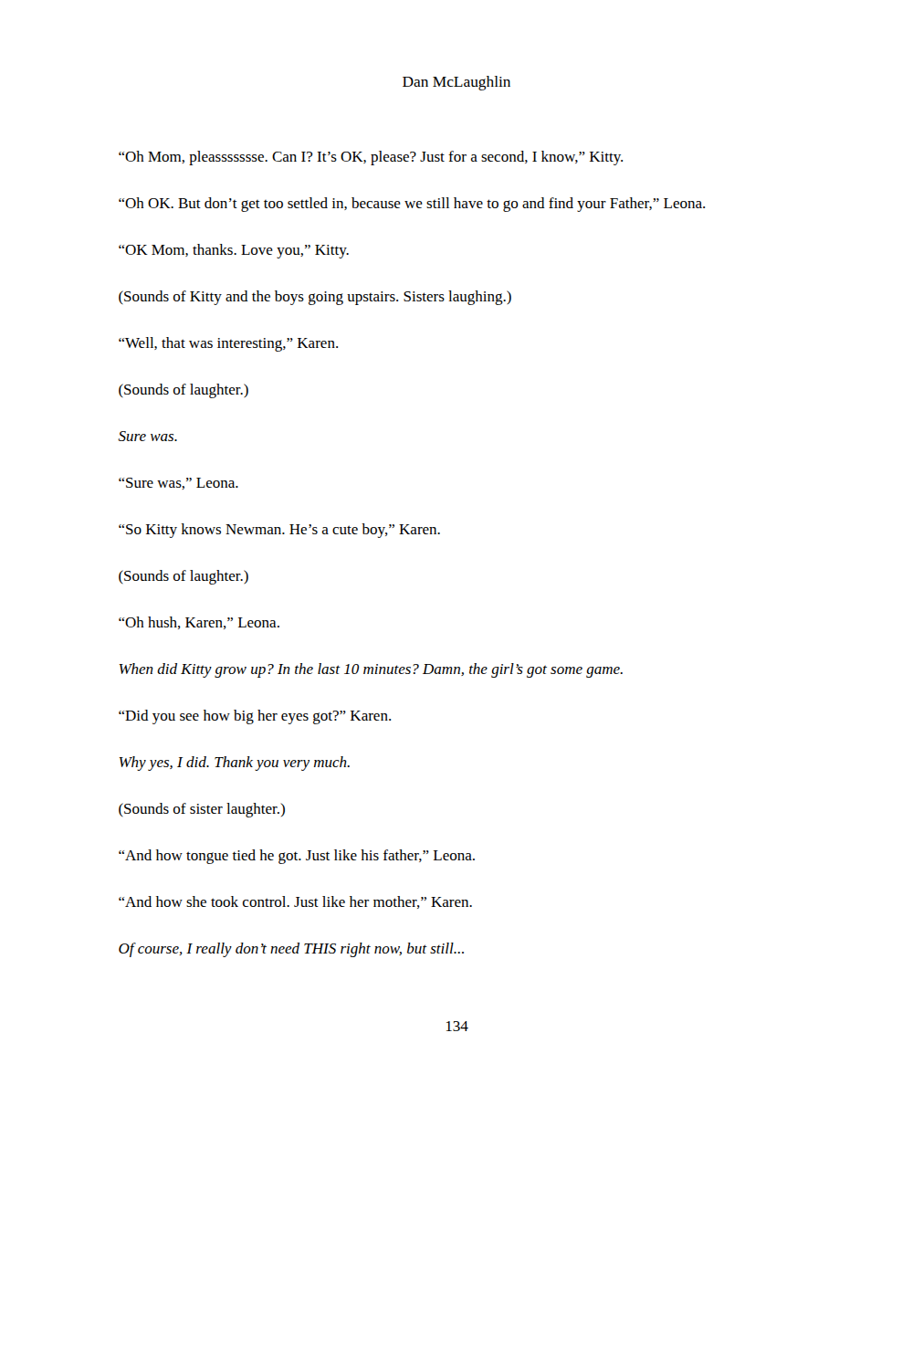Dan McLaughlin
“Oh Mom, pleassssssse. Can I? It’s OK, please? Just for a second, I know,” Kitty.
“Oh OK. But don’t get too settled in, because we still have to go and find your Father,” Leona.
“OK Mom, thanks. Love you,” Kitty.
(Sounds of Kitty and the boys going upstairs. Sisters laughing.)
“Well, that was interesting,” Karen.
(Sounds of laughter.)
Sure was.
“Sure was,” Leona.
“So Kitty knows Newman. He’s a cute boy,” Karen.
(Sounds of laughter.)
“Oh hush, Karen,” Leona.
When did Kitty grow up? In the last 10 minutes? Damn, the girl’s got some game.
“Did you see how big her eyes got?” Karen.
Why yes, I did. Thank you very much.
(Sounds of sister laughter.)
“And how tongue tied he got. Just like his father,” Leona.
“And how she took control. Just like her mother,” Karen.
Of course, I really don’t need THIS right now, but still...
134